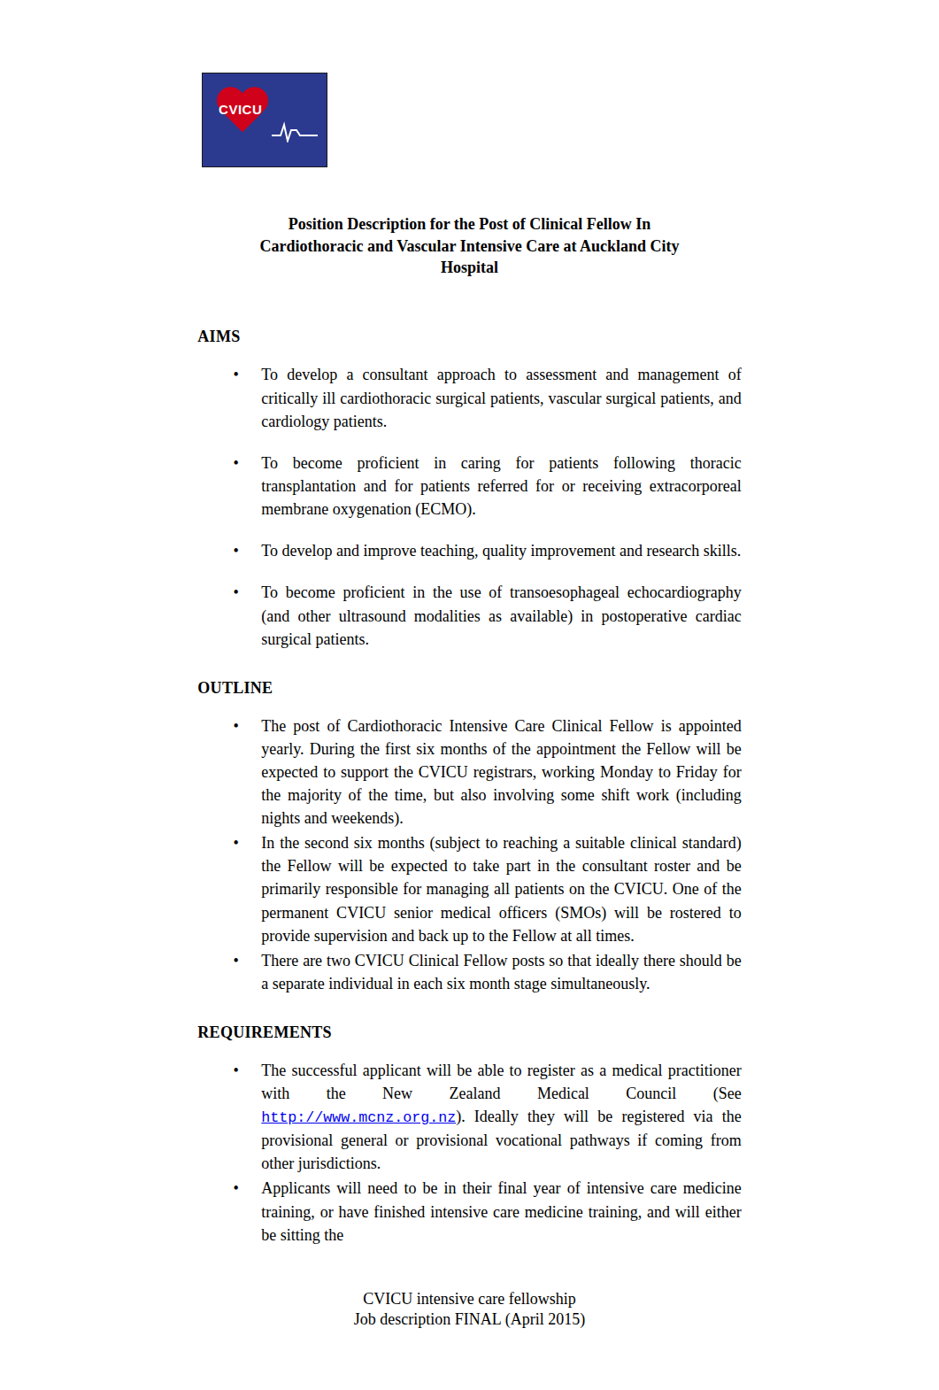CVICU
Position Description for the Post of Clinical Fellow In
Cardiothoracic and Vascular Intensive Care at Auckland City
Hospital
AIMS
To develop a consultant approach to assessment and management of critically ill cardiothoracic surgical patients, vascular surgical patients, and cardiology patients.
To become proficient in caring for patients following thoracic transplantation and for patients referred for or receiving extracorporeal membrane oxygenation (ECMO).
To develop and improve teaching, quality improvement and research skills.
To become proficient in the use of transoesophageal echocardiography (and other ultrasound modalities as available) in postoperative cardiac surgical patients.
OUTLINE
The post of Cardiothoracic Intensive Care Clinical Fellow is appointed yearly. During the first six months of the appointment the Fellow will be expected to support the CVICU registrars, working Monday to Friday for the majority of the time, but also involving some shift work (including nights and weekends).
In the second six months (subject to reaching a suitable clinical standard) the Fellow will be expected to take part in the consultant roster and be primarily responsible for managing all patients on the CVICU. One of the permanent CVICU senior medical officers (SMOs) will be rostered to provide supervision and back up to the Fellow at all times.
There are two CVICU Clinical Fellow posts so that ideally there should be a separate individual in each six month stage simultaneously.
REQUIREMENTS
The successful applicant will be able to register as a medical practitioner with the New Zealand Medical Council (See http://www.mcnz.org.nz). Ideally they will be registered via the provisional general or provisional vocational pathways if coming from other jurisdictions.
Applicants will need to be in their final year of intensive care medicine training, or have finished intensive care medicine training, and will either be sitting the
CVICU intensive care fellowship
Job description FINAL (April 2015)